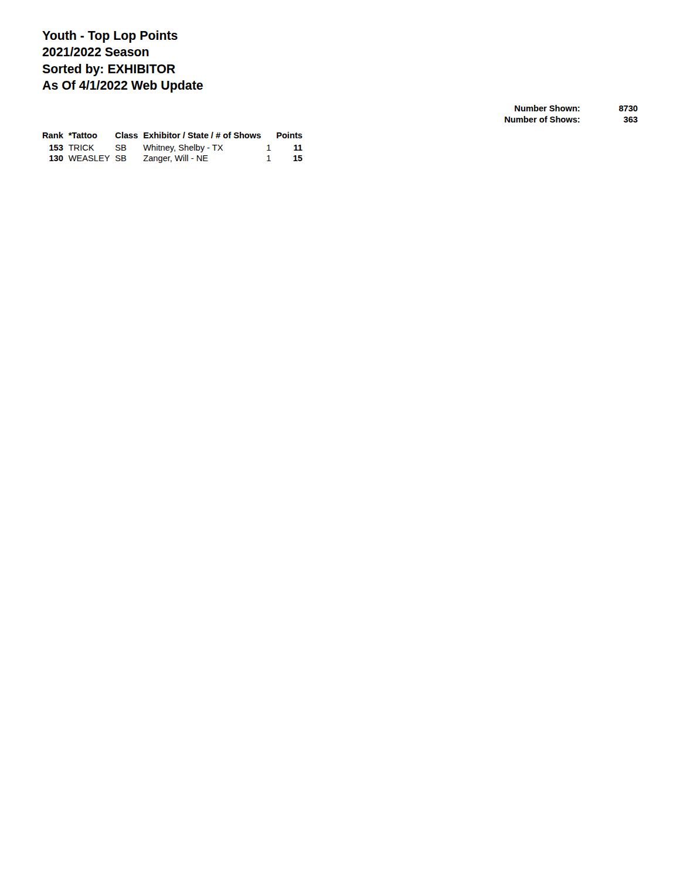Youth - Top Lop Points
2021/2022 Season
Sorted by: EXHIBITOR
As Of 4/1/2022 Web Update
| Number Shown: | 8730 |
| Number of Shows: | 363 |
| Rank | *Tattoo | Class | Exhibitor / State / # of Shows | | Points |
| --- | --- | --- | --- | --- | --- |
| 153 | TRICK | SB | Whitney, Shelby - TX | 1 | 11 |
| 130 | WEASLEY | SB | Zanger, Will - NE | 1 | 15 |